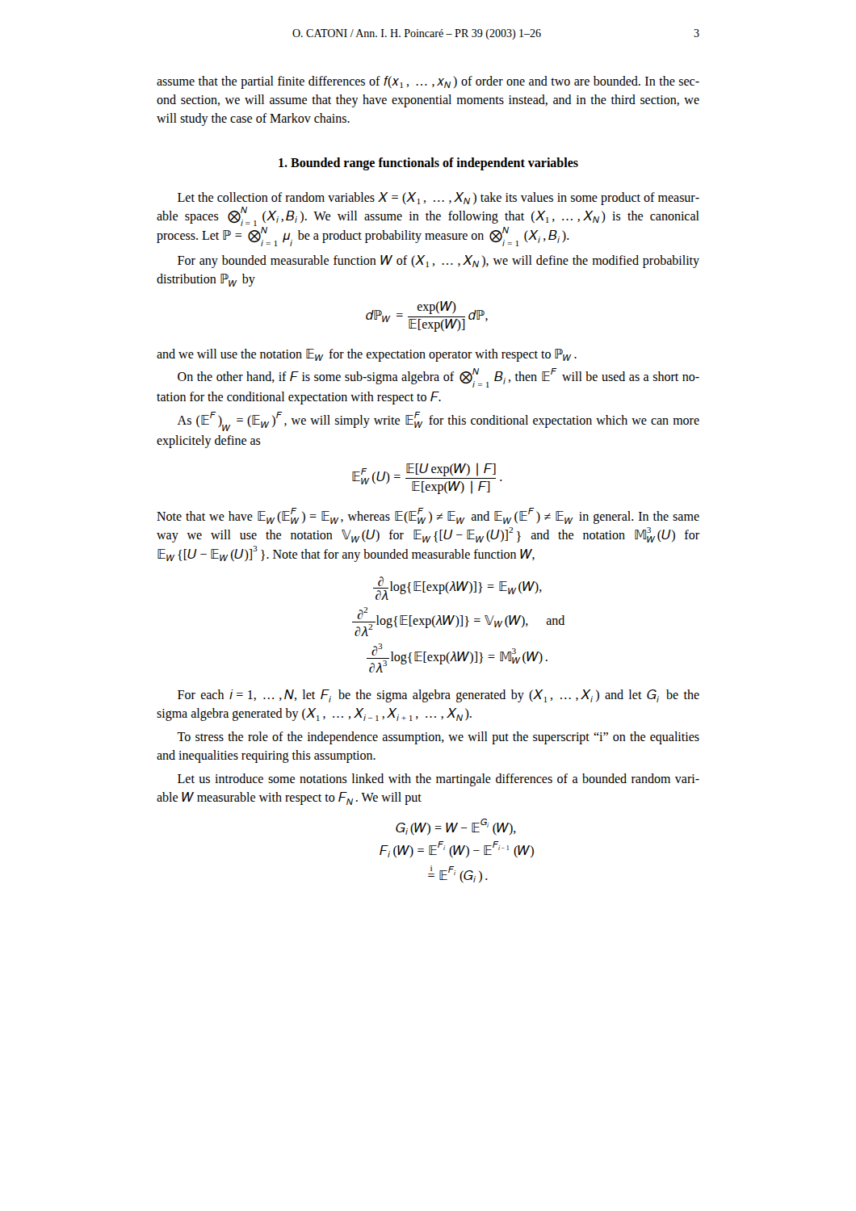O. CATONI / Ann. I. H. Poincaré – PR 39 (2003) 1–26 3
assume that the partial finite differences of f(x1,…,xN) of order one and two are bounded. In the second section, we will assume that they have exponential moments instead, and in the third section, we will study the case of Markov chains.
1. Bounded range functionals of independent variables
Let the collection of random variables X=(X1,…,XN) take its values in some product of measurable spaces ⨂i=1N(Xi,Bi). We will assume in the following that (X1,…,XN) is the canonical process. Let ℙ=⨂i=1Nμi be a product probability measure on ⨂i=1N(Xi,Bi).
For any bounded measurable function W of (X1,…,XN), we will define the modified probability distribution ℙW by
dℙW = exp(W) 𝔼[exp(W)] dℙ,
and we will use the notation 𝔼W for the expectation operator with respect to ℙW.
On the other hand, if F is some sub-sigma algebra of ⨂i=1NBi, then 𝔼F will be used as a short notation for the conditional expectation with respect to F.
As (𝔼F)W=(𝔼W)F, we will simply write 𝔼WF for this conditional expectation which we can more explicitely define as
𝔼WF (U) = 𝔼[Uexp(W)∣F] 𝔼[exp(W)∣F] .
Note that we have 𝔼W(𝔼WF)=𝔼W, whereas 𝔼(𝔼WF)≠𝔼W and 𝔼W(𝔼F)≠𝔼W in general. In the same way we will use the notation 𝕍W(U) for 𝔼W{[U−𝔼W(U)]2} and the notation 𝕄W3(U) for 𝔼W{[U−𝔼W(U)]3}. Note that for any bounded measurable function W,
∂∂λ log{𝔼[exp(λW)]} =𝔼W(W),
∂2∂λ2 log{𝔼[exp(λW)]} =𝕍W(W), and
∂3∂λ3 log{𝔼[exp(λW)]} =𝕄W3(W).
For each i=1,…,N, let Fi be the sigma algebra generated by (X1,…,Xi) and let Gi be the sigma algebra generated by (X1,…,Xi−1,Xi+1,…,XN).
To stress the role of the independence assumption, we will put the superscript “i” on the equalities and inequalities requiring this assumption.
Let us introduce some notations linked with the martingale differences of a bounded random variable W measurable with respect to FN. We will put
Gi(W) = W−𝔼Gi(W),
Fi(W) = 𝔼Fi(W) − 𝔼Fi−1(W)
=i 𝔼Fi(Gi).